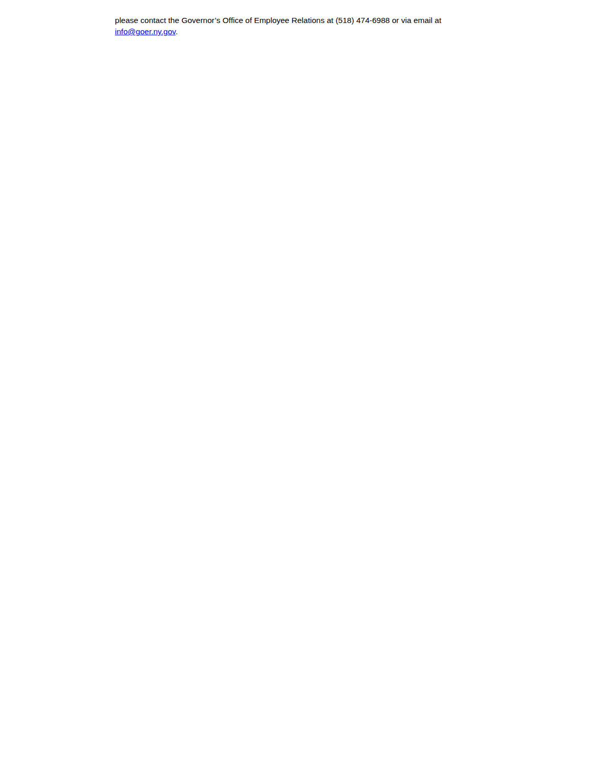please contact the Governor’s Office of Employee Relations at (518) 474-6988 or via email at info@goer.ny.gov.